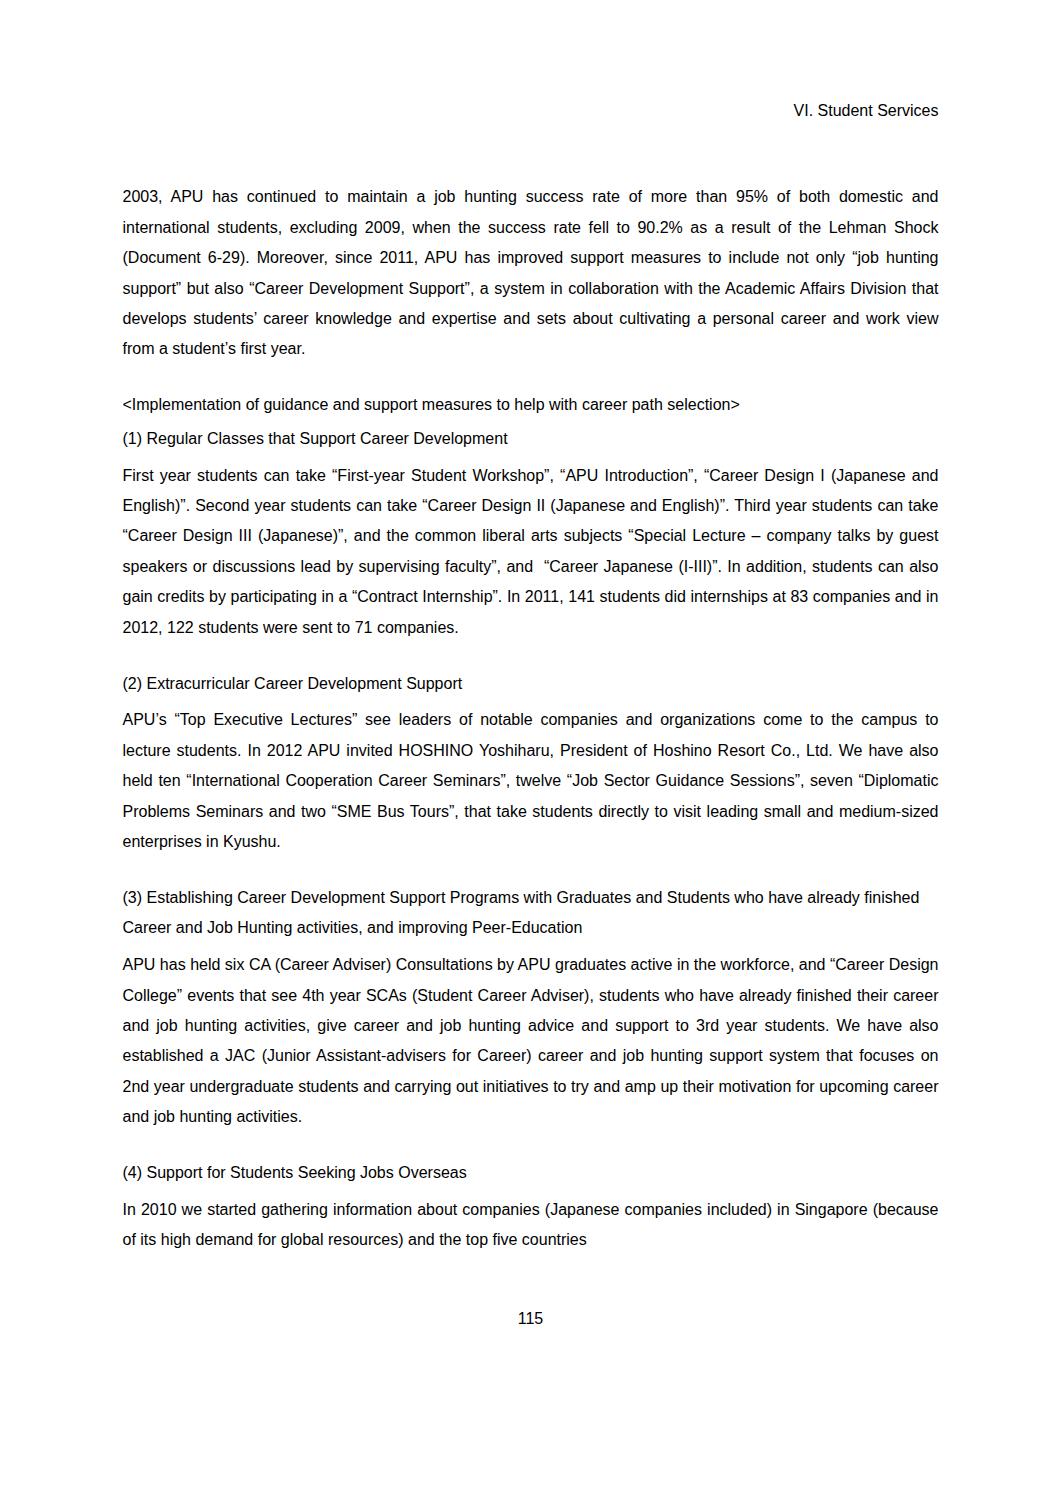VI. Student Services
2003, APU has continued to maintain a job hunting success rate of more than 95% of both domestic and international students, excluding 2009, when the success rate fell to 90.2% as a result of the Lehman Shock (Document 6-29). Moreover, since 2011, APU has improved support measures to include not only “job hunting support” but also “Career Development Support”, a system in collaboration with the Academic Affairs Division that develops students’ career knowledge and expertise and sets about cultivating a personal career and work view from a student’s first year.
<Implementation of guidance and support measures to help with career path selection>
(1) Regular Classes that Support Career Development
First year students can take “First-year Student Workshop”, “APU Introduction”, “Career Design I (Japanese and English)”. Second year students can take “Career Design II (Japanese and English)”. Third year students can take “Career Design III (Japanese)”, and the common liberal arts subjects “Special Lecture – company talks by guest speakers or discussions lead by supervising faculty”, and “Career Japanese (I-III)”. In addition, students can also gain credits by participating in a “Contract Internship”. In 2011, 141 students did internships at 83 companies and in 2012, 122 students were sent to 71 companies.
(2) Extracurricular Career Development Support
APU’s “Top Executive Lectures” see leaders of notable companies and organizations come to the campus to lecture students. In 2012 APU invited HOSHINO Yoshiharu, President of Hoshino Resort Co., Ltd. We have also held ten “International Cooperation Career Seminars”, twelve “Job Sector Guidance Sessions”, seven “Diplomatic Problems Seminars and two “SME Bus Tours”, that take students directly to visit leading small and medium-sized enterprises in Kyushu.
(3) Establishing Career Development Support Programs with Graduates and Students who have already finished Career and Job Hunting activities, and improving Peer-Education
APU has held six CA (Career Adviser) Consultations by APU graduates active in the workforce, and “Career Design College” events that see 4th year SCAs (Student Career Adviser), students who have already finished their career and job hunting activities, give career and job hunting advice and support to 3rd year students. We have also established a JAC (Junior Assistant-advisers for Career) career and job hunting support system that focuses on 2nd year undergraduate students and carrying out initiatives to try and amp up their motivation for upcoming career and job hunting activities.
(4) Support for Students Seeking Jobs Overseas
In 2010 we started gathering information about companies (Japanese companies included) in Singapore (because of its high demand for global resources) and the top five countries
115